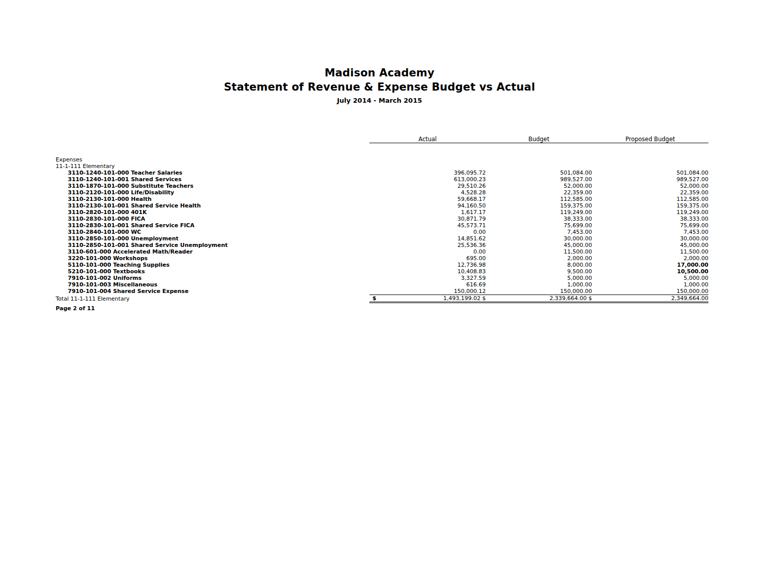Madison Academy
Statement of Revenue & Expense Budget vs Actual
July 2014 - March 2015
| | Actual | Budget | Proposed Budget |
| --- | --- | --- | --- |
| Expenses |
| 11-1-111 Elementary |
| 3110-1240-101-000 Teacher Salaries | 396,095.72 | 501,084.00 | 501,084.00 |
| 3110-1240-101-001 Shared Services | 613,000.23 | 989,527.00 | 989,527.00 |
| 3110-1870-101-000 Substitute Teachers | 29,510.26 | 52,000.00 | 52,000.00 |
| 3110-2120-101-000 Life/Disability | 4,528.28 | 22,359.00 | 22,359.00 |
| 3110-2130-101-000 Health | 59,668.17 | 112,585.00 | 112,585.00 |
| 3110-2130-101-001 Shared Service Health | 94,160.50 | 159,375.00 | 159,375.00 |
| 3110-2820-101-000 401K | 1,617.17 | 119,249.00 | 119,249.00 |
| 3110-2830-101-000 FICA | 30,871.79 | 38,333.00 | 38,333.00 |
| 3110-2830-101-001 Shared Service FICA | 45,573.71 | 75,699.00 | 75,699.00 |
| 3110-2840-101-000 WC | 0.00 | 7,453.00 | 7,453.00 |
| 3110-2850-101-000 Unemployment | 14,851.62 | 30,000.00 | 30,000.00 |
| 3110-2850-101-001 Shared Service Unemployment | 25,536.36 | 45,000.00 | 45,000.00 |
| 3110-601-000 Accelerated Math/Reader | 0.00 | 11,500.00 | 11,500.00 |
| 3220-101-000 Workshops | 695.00 | 2,000.00 | 2,000.00 |
| 5110-101-000 Teaching Supplies | 12,736.98 | 8,000.00 | 17,000.00 |
| 5210-101-000 Textbooks | 10,408.83 | 9,500.00 | 10,500.00 |
| 7910-101-002 Uniforms | 3,327.59 | 5,000.00 | 5,000.00 |
| 7910-101-003 Miscellaneous | 616.69 | 1,000.00 | 1,000.00 |
| 7910-101-004 Shared Service Expense | 150,000.12 | 150,000.00 | 150,000.00 |
| Total 11-1-111 Elementary | $ 1,493,199.02 $ | 2,339,664.00 $ | 2,349,664.00 |
Page 2 of 11